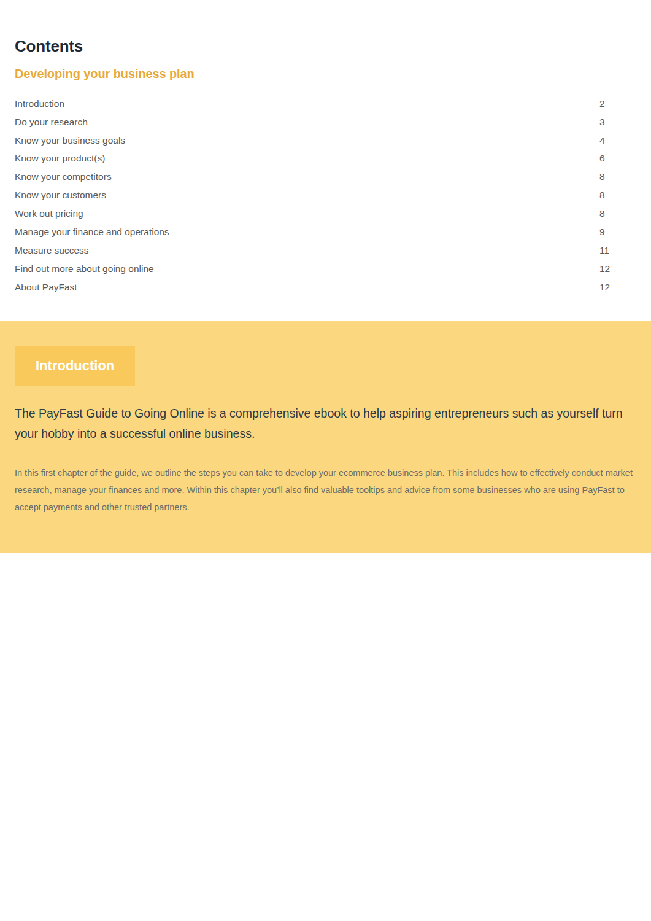Contents
Developing your business plan
| Introduction | 2 |
| Do your research | 3 |
| Know your business goals | 4 |
| Know your product(s) | 6 |
| Know your competitors | 8 |
| Know your customers | 8 |
| Work out pricing | 8 |
| Manage your finance and operations | 9 |
| Measure success | 11 |
| Find out more about going online | 12 |
| About PayFast | 12 |
Introduction
The PayFast Guide to Going Online is a comprehensive ebook to help aspiring entrepreneurs such as yourself turn your hobby into a successful online business.
In this first chapter of the guide, we outline the steps you can take to develop your ecommerce business plan. This includes how to effectively conduct market research, manage your finances and more. Within this chapter you’ll also find valuable tooltips and advice from some businesses who are using PayFast to accept payments and other trusted partners.